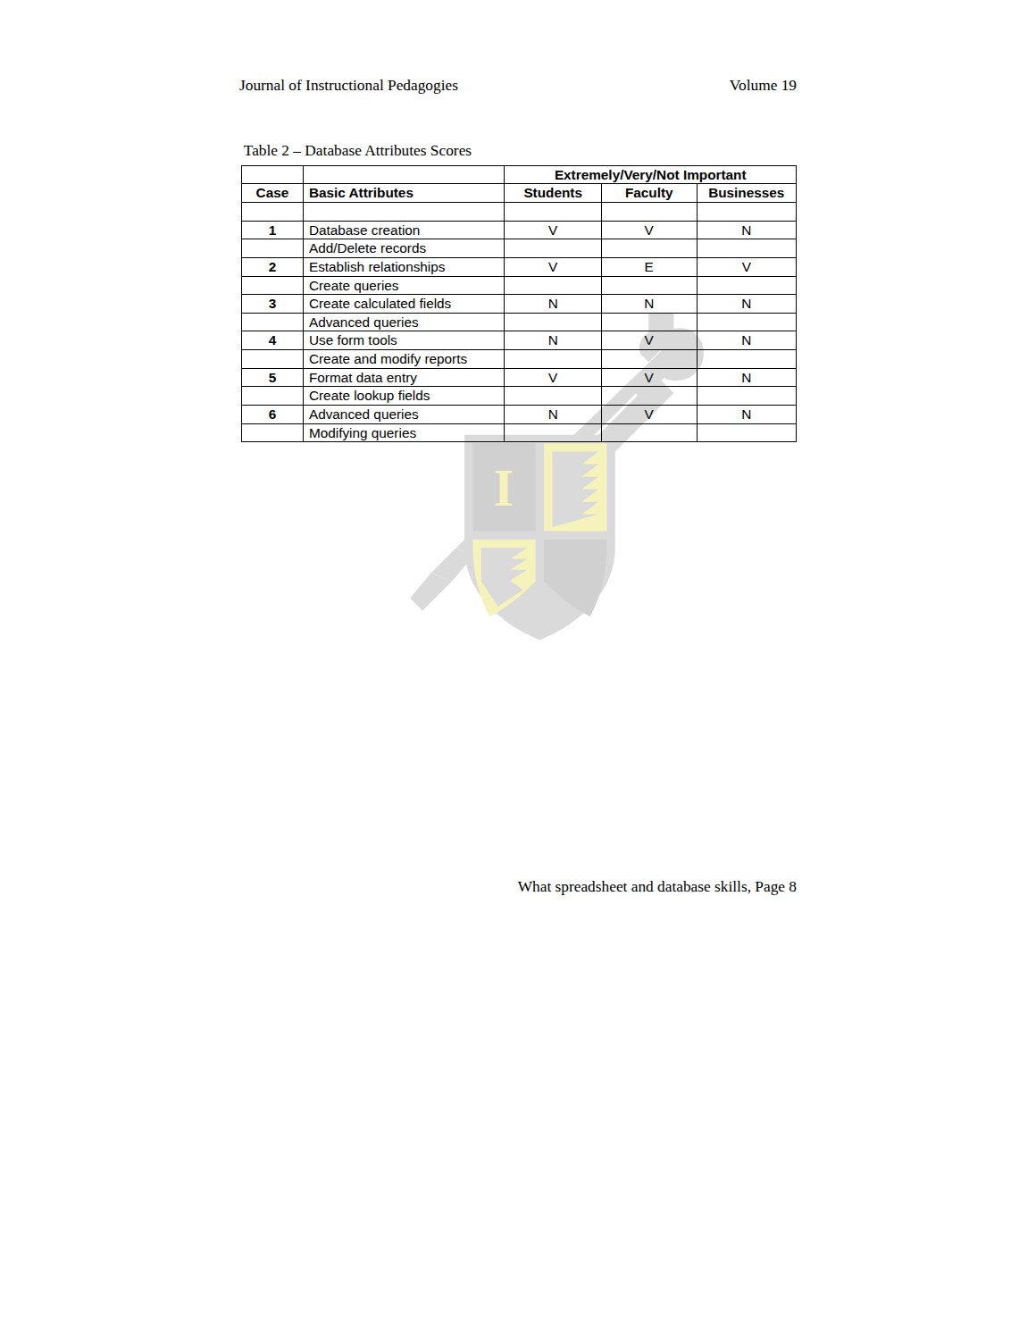Journal of Instructional Pedagogies
Volume 19
Table 2 – Database Attributes Scores
| | | Extremely/ V ery/ N ot Important |
| Case | Basic Attributes | Students | Faculty | Businesses |
| 1 | Database creation | V | V | N |
| | Add/Delete records | | | |
| 2 | Establish relationships | V | E | V |
| | Create queries | | | |
| 3 | Create calculated fields | N | N | N |
| | Advanced queries | | | |
| 4 | Use form tools | N | V | N |
| | Create and modify reports | | | |
| 5 | Format data entry | V | V | N |
| | Create lookup fields | | | |
| 6 | Advanced queries | N | V | N |
| | Modifying queries | | | |
I P
What spreadsheet and database skills, Page 8